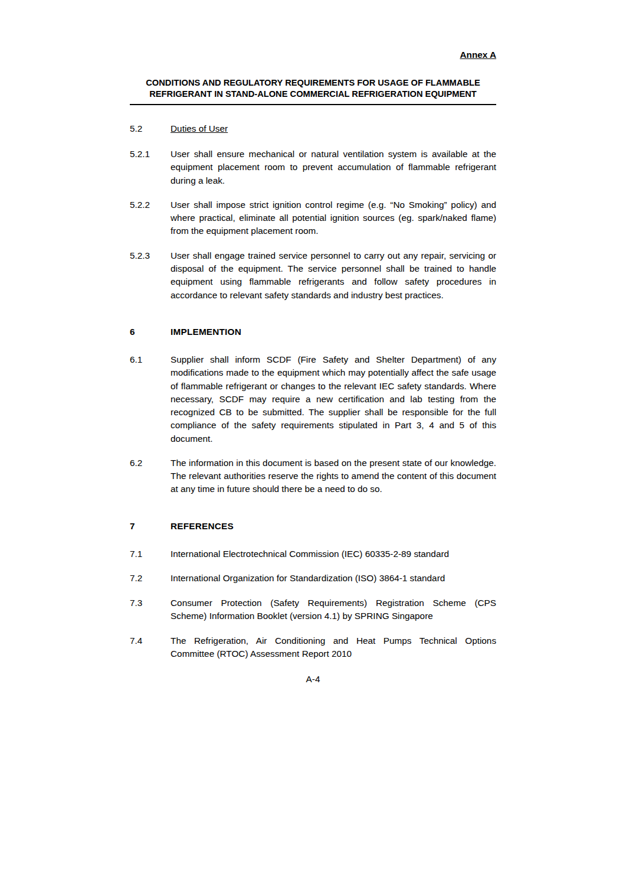Annex A
CONDITIONS AND REGULATORY REQUIREMENTS FOR USAGE OF FLAMMABLE
REFRIGERANT IN STAND-ALONE COMMERCIAL REFRIGERATION EQUIPMENT
5.2
Duties of User
5.2.1
User shall ensure mechanical or natural ventilation system is available at the equipment placement room to prevent accumulation of flammable refrigerant during a leak.
5.2.2
User shall impose strict ignition control regime (e.g. “No Smoking” policy) and where practical, eliminate all potential ignition sources (eg. spark/naked flame) from the equipment placement room.
5.2.3
User shall engage trained service personnel to carry out any repair, servicing or disposal of the equipment. The service personnel shall be trained to handle equipment using flammable refrigerants and follow safety procedures in accordance to relevant safety standards and industry best practices.
6
IMPLEMENTION
6.1
Supplier shall inform SCDF (Fire Safety and Shelter Department) of any modifications made to the equipment which may potentially affect the safe usage of flammable refrigerant or changes to the relevant IEC safety standards. Where necessary, SCDF may require a new certification and lab testing from the recognized CB to be submitted. The supplier shall be responsible for the full compliance of the safety requirements stipulated in Part 3, 4 and 5 of this document.
6.2
The information in this document is based on the present state of our knowledge. The relevant authorities reserve the rights to amend the content of this document at any time in future should there be a need to do so.
7
REFERENCES
7.1
International Electrotechnical Commission (IEC) 60335-2-89 standard
7.2
International Organization for Standardization (ISO) 3864-1 standard
7.3
Consumer Protection (Safety Requirements) Registration Scheme (CPS Scheme) Information Booklet (version 4.1) by SPRING Singapore
7.4
The Refrigeration, Air Conditioning and Heat Pumps Technical Options Committee (RTOC) Assessment Report 2010
A-4